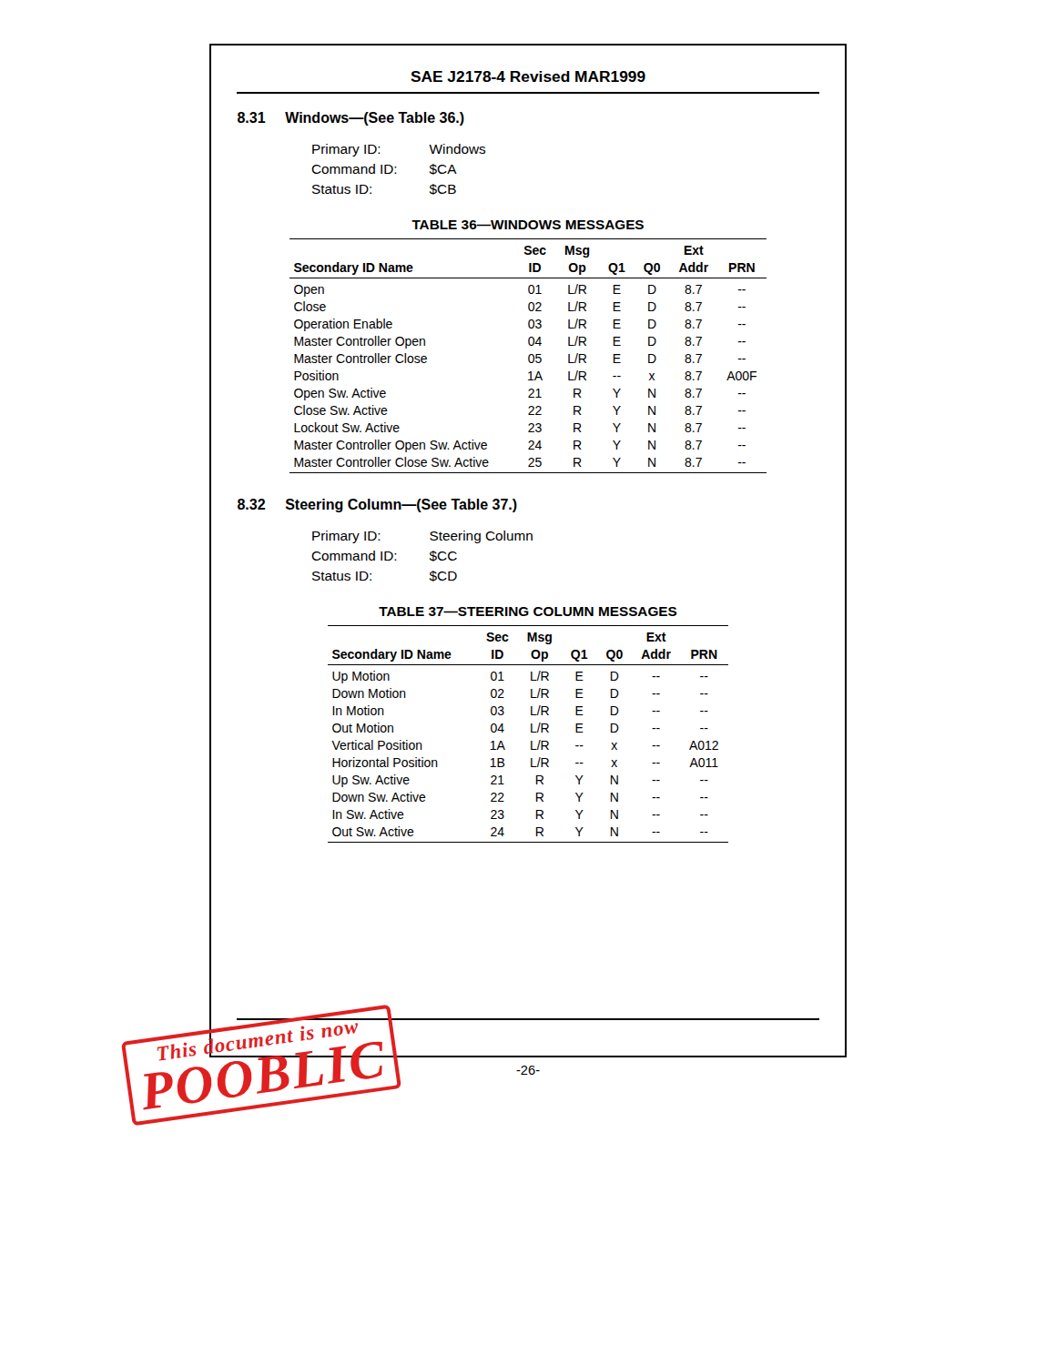SAE J2178-4 Revised MAR1999
8.31 Windows—(See Table 36.)
Primary ID: Windows
Command ID:$CA
Status ID:$CB
TABLE 36—WINDOWS MESSAGES
| | Sec | Msg | | | Ext | |
| --- | --- | --- | --- | --- | --- | --- |
| Secondary ID Name | ID | Op | Q1 | Q0 | Addr | PRN |
| Open | 01 | L/R | E | D | 8.7 | -- |
| Close | 02 | L/R | E | D | 8.7 | -- |
| Operation Enable | 03 | L/R | E | D | 8.7 | -- |
| Master Controller Open | 04 | L/R | E | D | 8.7 | -- |
| Master Controller Close | 05 | L/R | E | D | 8.7 | -- |
| Position | 1A | L/R | -- | x | 8.7 | A00F |
| Open Sw. Active | 21 | R | Y | N | 8.7 | -- |
| Close Sw. Active | 22 | R | Y | N | 8.7 | -- |
| Lockout Sw. Active | 23 | R | Y | N | 8.7 | -- |
| Master Controller Open Sw. Active | 24 | R | Y | N | 8.7 | -- |
| Master Controller Close Sw. Active | 25 | R | Y | N | 8.7 | -- |
8.32 Steering Column—(See Table 37.)
Primary ID: Steering Column
Command ID:$CC
Status ID:$CD
TABLE 37—STEERING COLUMN MESSAGES
| | Sec | Msg | | | Ext | |
| --- | --- | --- | --- | --- | --- | --- |
| Secondary ID Name | ID | Op | Q1 | Q0 | Addr | PRN |
| Up Motion | 01 | L/R | E | D | -- | -- |
| Down Motion | 02 | L/R | E | D | -- | -- |
| In Motion | 03 | L/R | E | D | -- | -- |
| Out Motion | 04 | L/R | E | D | -- | -- |
| Vertical Position | 1A | L/R | -- | x | -- | A012 |
| Horizontal Position | 1B | L/R | -- | x | -- | A011 |
| Up Sw. Active | 21 | R | Y | N | -- | -- |
| Down Sw. Active | 22 | R | Y | N | -- | -- |
| In Sw. Active | 23 | R | Y | N | -- | -- |
| Out Sw. Active | 24 | R | Y | N | -- | -- |
-26-
This document is now
POOBLIC